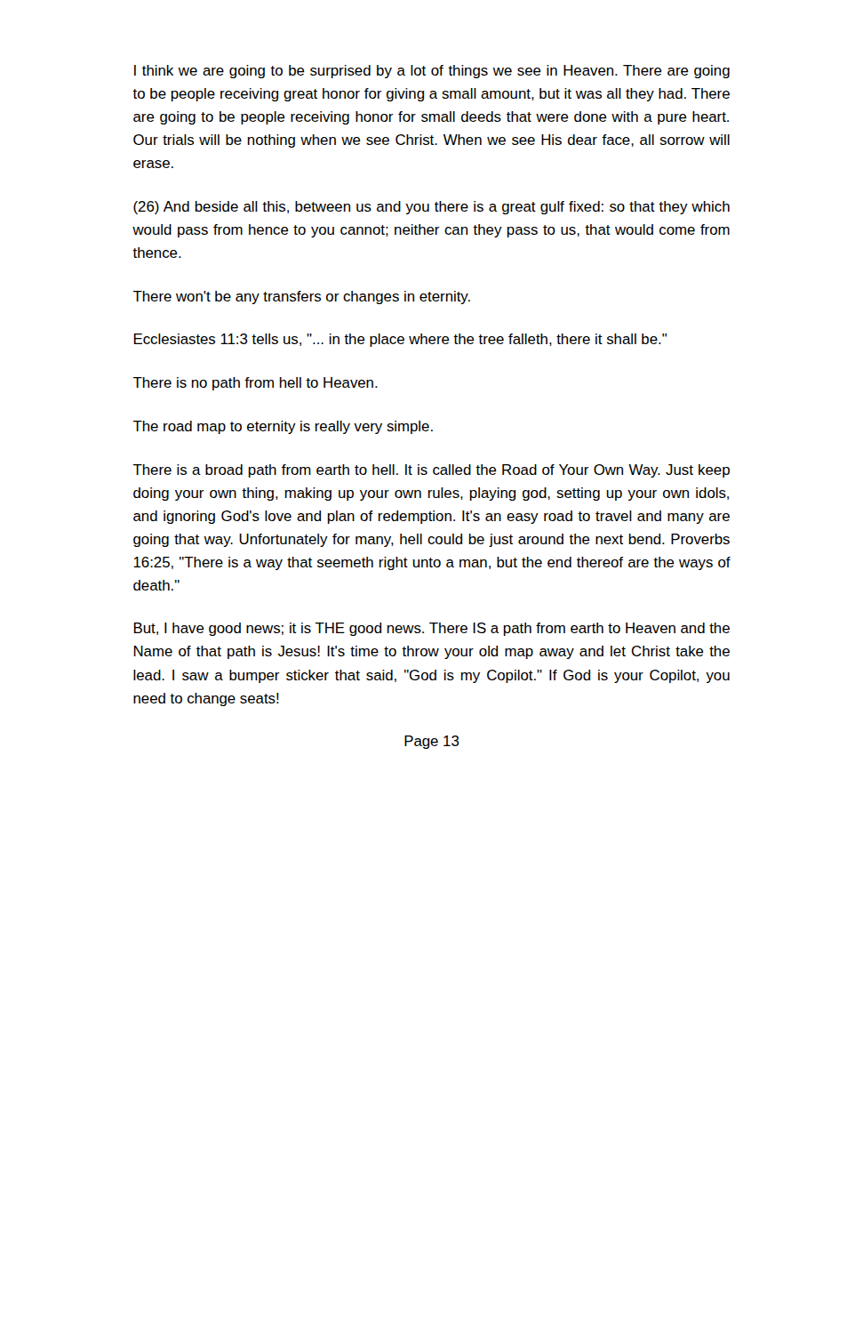I think we are going to be surprised by a lot of things we see in Heaven. There are going to be people receiving great honor for giving a small amount, but it was all they had. There are going to be people receiving honor for small deeds that were done with a pure heart. Our trials will be nothing when we see Christ. When we see His dear face, all sorrow will erase.
(26) And beside all this, between us and you there is a great gulf fixed: so that they which would pass from hence to you cannot; neither can they pass to us, that would come from thence.
There won't be any transfers or changes in eternity.
Ecclesiastes 11:3 tells us, "... in the place where the tree falleth, there it shall be."
There is no path from hell to Heaven.
The road map to eternity is really very simple.
There is a broad path from earth to hell. It is called the Road of Your Own Way. Just keep doing your own thing, making up your own rules, playing god, setting up your own idols, and ignoring God's love and plan of redemption. It's an easy road to travel and many are going that way. Unfortunately for many, hell could be just around the next bend. Proverbs 16:25, "There is a way that seemeth right unto a man, but the end thereof are the ways of death."
But, I have good news; it is THE good news. There IS a path from earth to Heaven and the Name of that path is Jesus! It's time to throw your old map away and let Christ take the lead. I saw a bumper sticker that said, "God is my Copilot." If God is your Copilot, you need to change seats!
Page 13